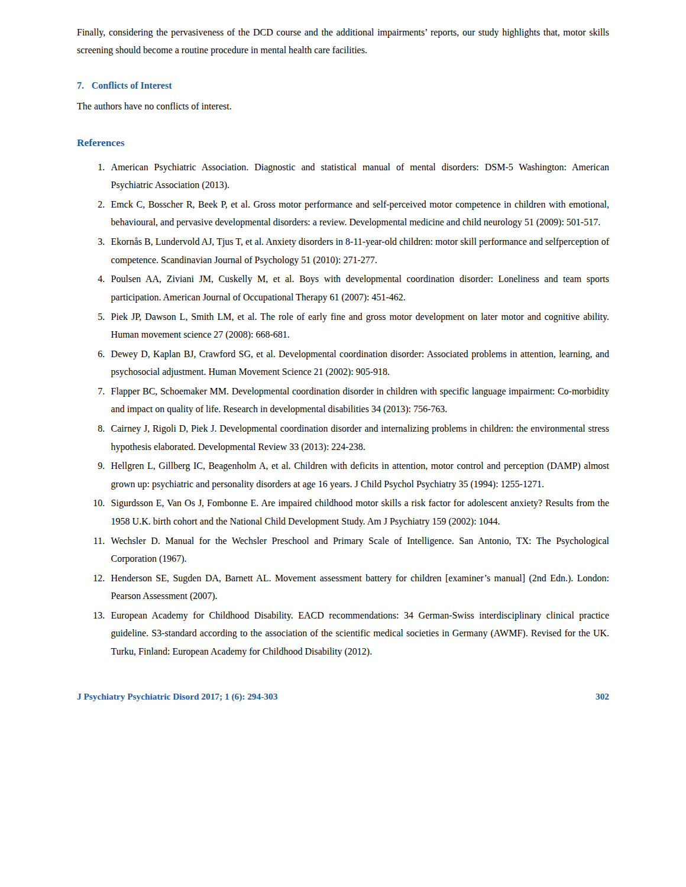Finally, considering the pervasiveness of the DCD course and the additional impairments’ reports, our study highlights that, motor skills screening should become a routine procedure in mental health care facilities.
7. Conflicts of Interest
The authors have no conflicts of interest.
References
American Psychiatric Association. Diagnostic and statistical manual of mental disorders: DSM-5 Washington: American Psychiatric Association (2013).
Emck C, Bosscher R, Beek P, et al. Gross motor performance and self‐perceived motor competence in children with emotional, behavioural, and pervasive developmental disorders: a review. Developmental medicine and child neurology 51 (2009): 501-517.
Ekornås B, Lundervold AJ, Tjus T, et al. Anxiety disorders in 8-11-year-old children: motor skill performance and selfperception of competence. Scandinavian Journal of Psychology 51 (2010): 271-277.
Poulsen AA, Ziviani JM, Cuskelly M, et al. Boys with developmental coordination disorder: Loneliness and team sports participation. American Journal of Occupational Therapy 61 (2007): 451-462.
Piek JP, Dawson L, Smith LM, et al. The role of early fine and gross motor development on later motor and cognitive ability. Human movement science 27 (2008): 668-681.
Dewey D, Kaplan BJ, Crawford SG, et al. Developmental coordination disorder: Associated problems in attention, learning, and psychosocial adjustment. Human Movement Science 21 (2002): 905-918.
Flapper BC, Schoemaker MM. Developmental coordination disorder in children with specific language impairment: Co-morbidity and impact on quality of life. Research in developmental disabilities 34 (2013): 756-763.
Cairney J, Rigoli D, Piek J. Developmental coordination disorder and internalizing problems in children: the environmental stress hypothesis elaborated. Developmental Review 33 (2013): 224-238.
Hellgren L, Gillberg IC, Beagenholm A, et al. Children with deficits in attention, motor control and perception (DAMP) almost grown up: psychiatric and personality disorders at age 16 years. J Child Psychol Psychiatry 35 (1994): 1255-1271.
Sigurdsson E, Van Os J, Fombonne E. Are impaired childhood motor skills a risk factor for adolescent anxiety? Results from the 1958 U.K. birth cohort and the National Child Development Study. Am J Psychiatry 159 (2002): 1044.
Wechsler D. Manual for the Wechsler Preschool and Primary Scale of Intelligence. San Antonio, TX: The Psychological Corporation (1967).
Henderson SE, Sugden DA, Barnett AL. Movement assessment battery for children [examiner’s manual] (2nd Edn.). London: Pearson Assessment (2007).
European Academy for Childhood Disability. EACD recommendations: 34 German-Swiss interdisciplinary clinical practice guideline. S3-standard according to the association of the scientific medical societies in Germany (AWMF). Revised for the UK. Turku, Finland: European Academy for Childhood Disability (2012).
J Psychiatry Psychiatric Disord 2017; 1 (6): 294-303 302